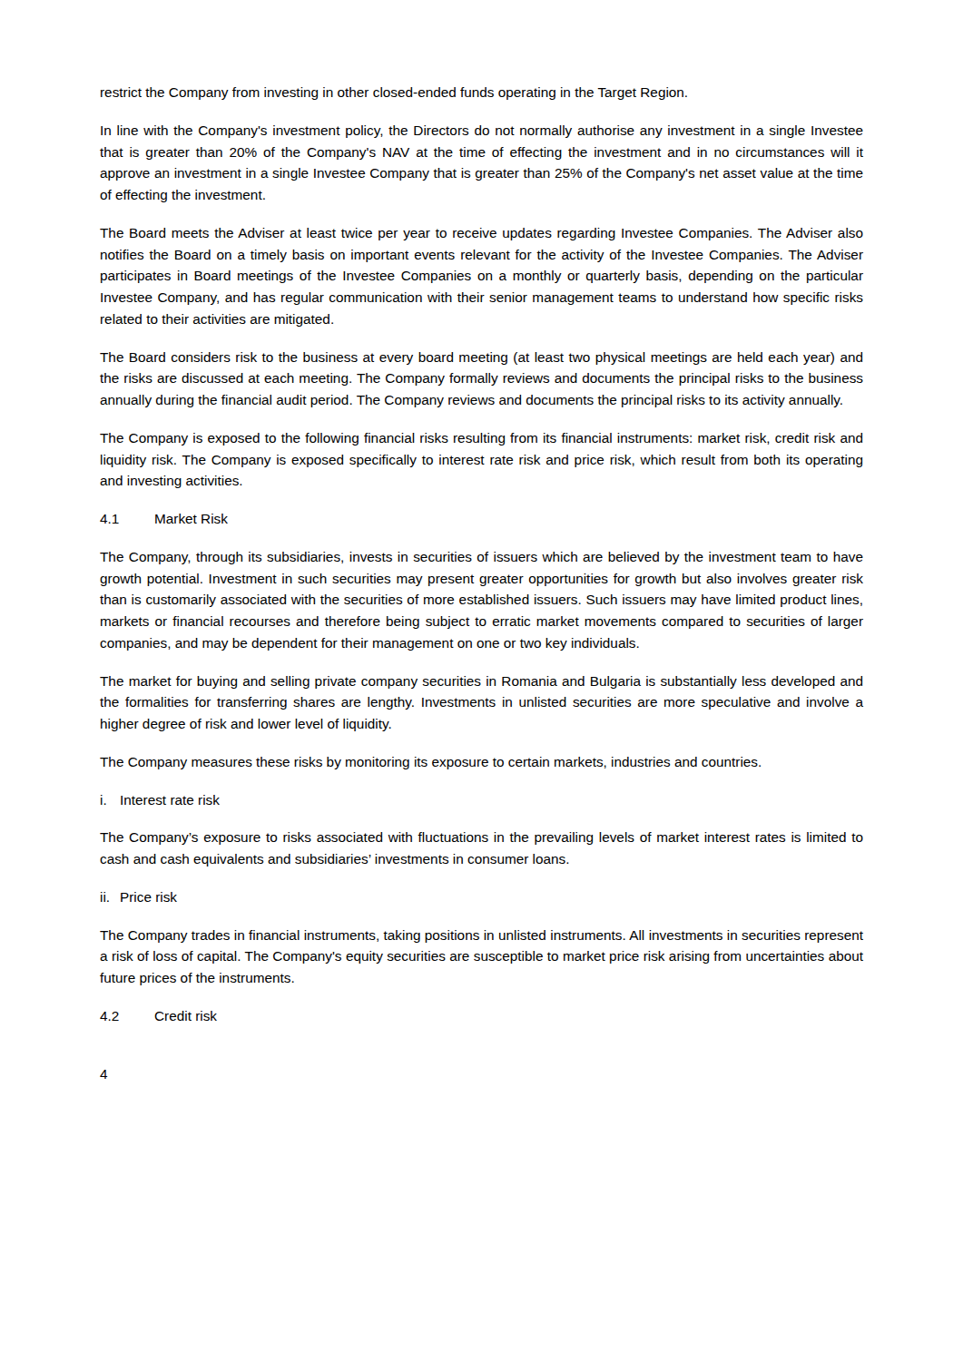restrict the Company from investing in other closed-ended funds operating in the Target Region.
In line with the Company's investment policy, the Directors do not normally authorise any investment in a single Investee that is greater than 20% of the Company's NAV at the time of effecting the investment and in no circumstances will it approve an investment in a single Investee Company that is greater than 25% of the Company's net asset value at the time of effecting the investment.
The Board meets the Adviser at least twice per year to receive updates regarding Investee Companies. The Adviser also notifies the Board on a timely basis on important events relevant for the activity of the Investee Companies. The Adviser participates in Board meetings of the Investee Companies on a monthly or quarterly basis, depending on the particular Investee Company, and has regular communication with their senior management teams to understand how specific risks related to their activities are mitigated.
The Board considers risk to the business at every board meeting (at least two physical meetings are held each year) and the risks are discussed at each meeting. The Company formally reviews and documents the principal risks to the business annually during the financial audit period. The Company reviews and documents the principal risks to its activity annually.
The Company is exposed to the following financial risks resulting from its financial instruments: market risk, credit risk and liquidity risk. The Company is exposed specifically to interest rate risk and price risk, which result from both its operating and investing activities.
4.1 Market Risk
The Company, through its subsidiaries, invests in securities of issuers which are believed by the investment team to have growth potential. Investment in such securities may present greater opportunities for growth but also involves greater risk than is customarily associated with the securities of more established issuers. Such issuers may have limited product lines, markets or financial recourses and therefore being subject to erratic market movements compared to securities of larger companies, and may be dependent for their management on one or two key individuals.
The market for buying and selling private company securities in Romania and Bulgaria is substantially less developed and the formalities for transferring shares are lengthy. Investments in unlisted securities are more speculative and involve a higher degree of risk and lower level of liquidity.
The Company measures these risks by monitoring its exposure to certain markets, industries and countries.
i. Interest rate risk
The Company’s exposure to risks associated with fluctuations in the prevailing levels of market interest rates is limited to cash and cash equivalents and subsidiaries’ investments in consumer loans.
ii. Price risk
The Company trades in financial instruments, taking positions in unlisted instruments. All investments in securities represent a risk of loss of capital. The Company's equity securities are susceptible to market price risk arising from uncertainties about future prices of the instruments.
4.2 Credit risk
4